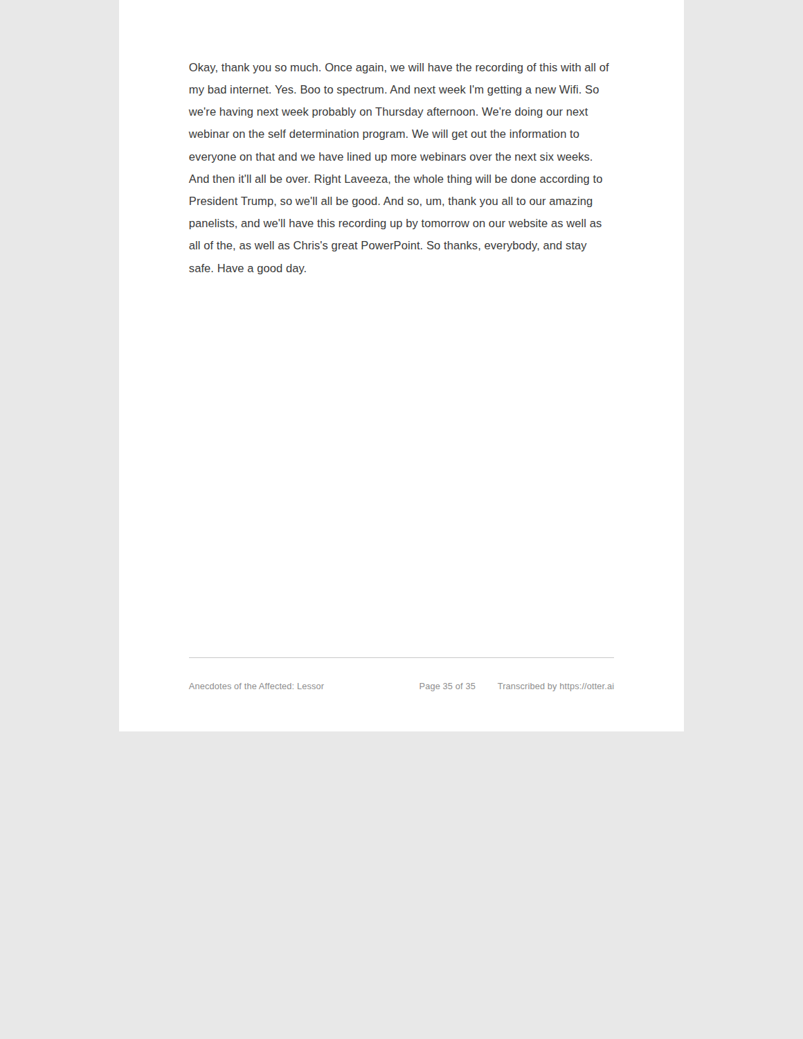Okay, thank you so much. Once again, we will have the recording of this with all of my bad internet. Yes. Boo to spectrum. And next week I'm getting a new Wifi. So we're having next week probably on Thursday afternoon. We're doing our next webinar on the self determination program. We will get out the information to everyone on that and we have lined up more webinars over the next six weeks. And then it'll all be over. Right Laveeza, the whole thing will be done according to President Trump, so we'll all be good. And so, um, thank you all to our amazing panelists, and we'll have this recording up by tomorrow on our website as well as all of the, as well as Chris's great PowerPoint. So thanks, everybody, and stay safe. Have a good day.
Anecdotes of the Affected: Lessor Page 35 of 35 Transcribed by https://otter.ai